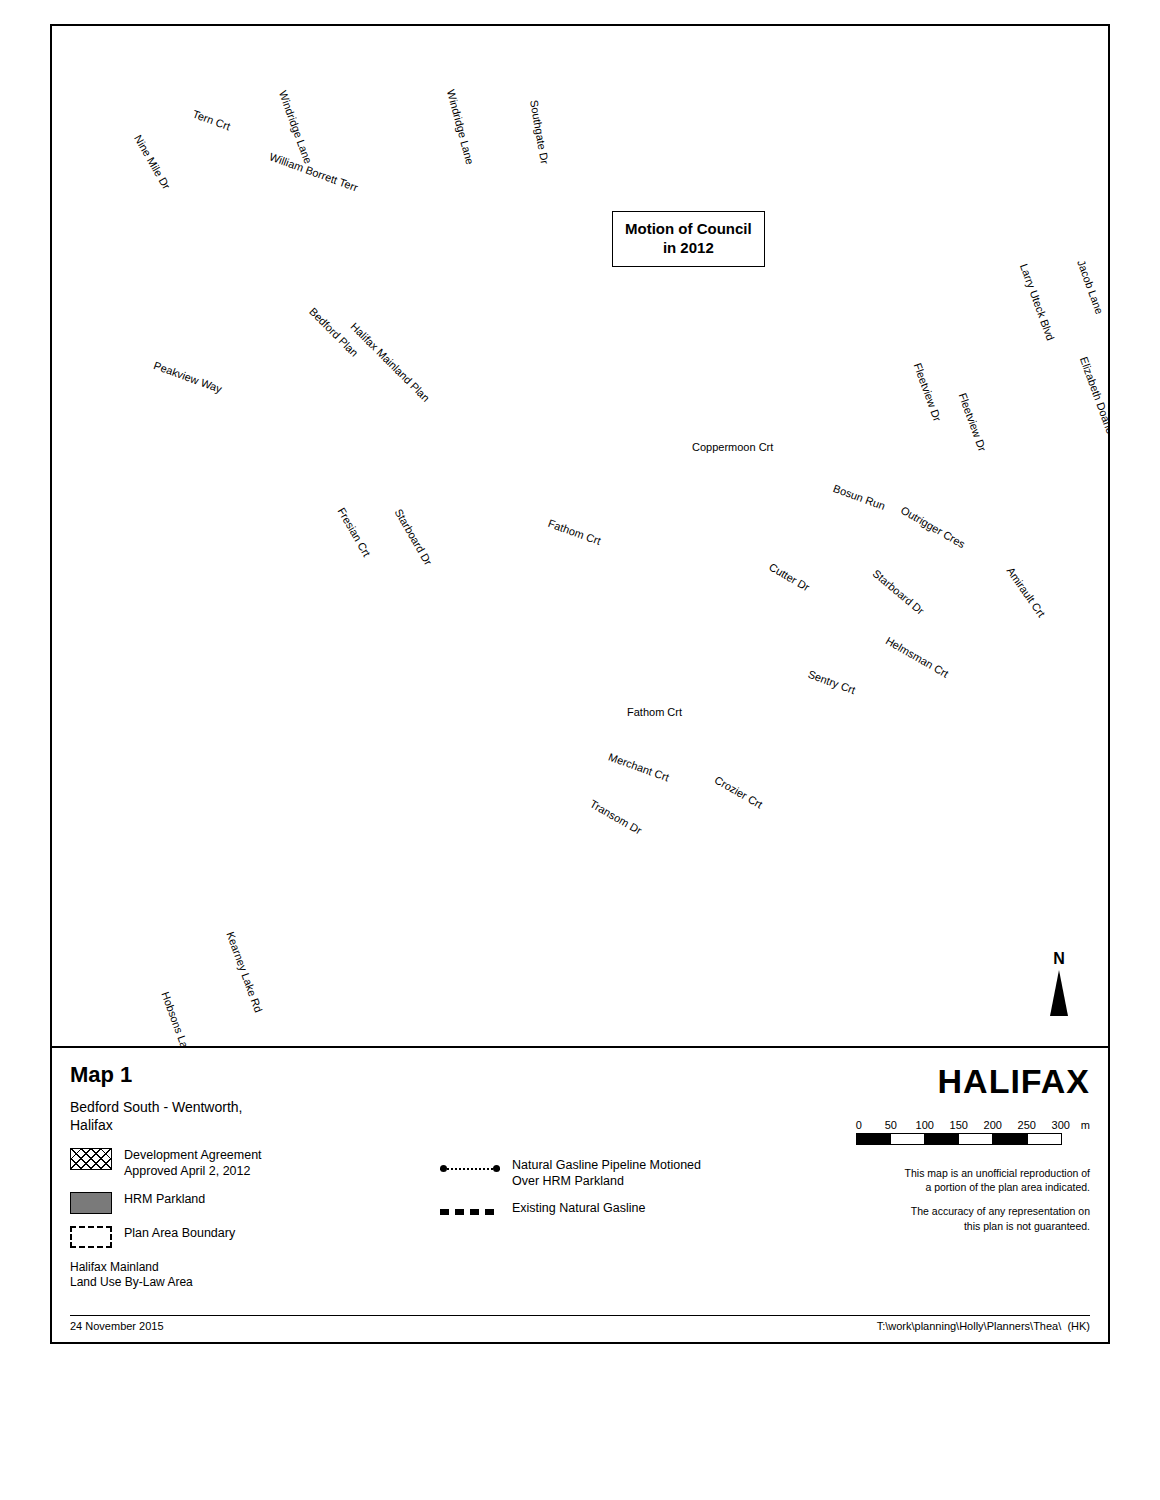Motion of Council
in 2012
Tern Crt
Windridge Lane
Windridge Lane
Southgate Dr
William Borrett Terr
Nine Mile Dr
Peakview Way
Bedford Plan
Halifax Mainland Plan
Fresian Crt
Starboard Dr
Coppermoon Crt
Fleetview Dr
Fleetview Dr
Bosun Run
Outrigger Cres
Cutter Dr
Starboard Dr
Amirault Crt
Helmsman Crt
Sentry Crt
Fathom Crt
Fathom Crt
Merchant Crt
Crozier Crt
Transom Dr
Jacob Lane
Larry Uteck Blvd
Elizabeth Doane Dr
Kearney Lake Rd
Hobsons Lake Dr
N
Map 1
Bedford South - Wentworth,
Halifax
Development Agreement
Approved April 2, 2012
HRM Parkland
Plan Area Boundary
Halifax Mainland
Land Use By-Law Area
Natural Gasline Pipeline Motioned
Over HRM Parkland
Existing Natural Gasline
HALIFAX
050100150200250300 m
This map is an unofficial reproduction of
a portion of the plan area indicated.
The accuracy of any representation on
this plan is not guaranteed.
24 November 2015 T:\work\planning\Holly\Planners\Thea\ (HK)